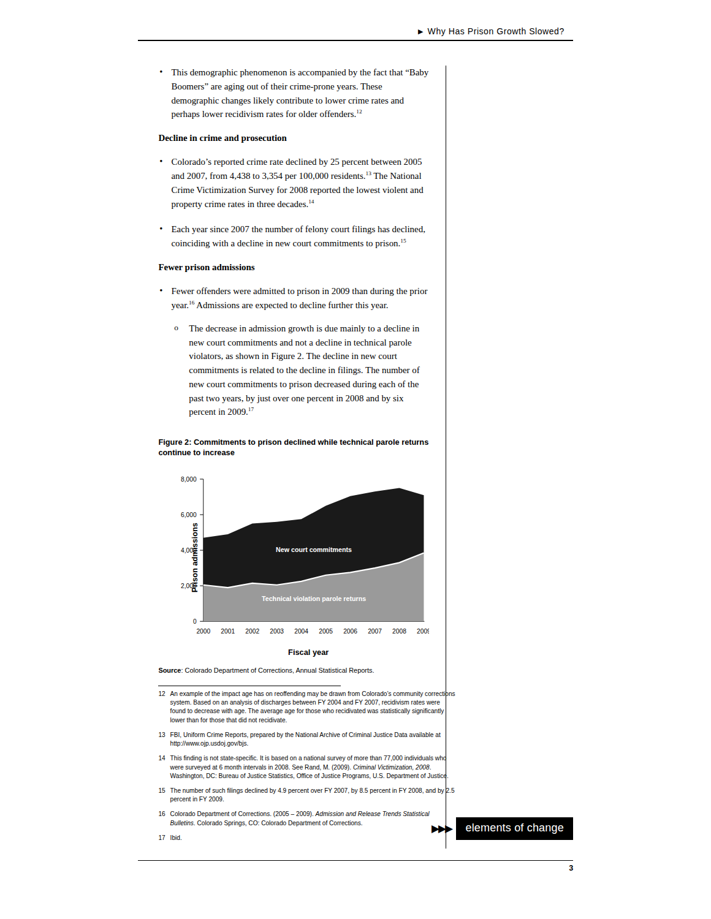▶ Why Has Prison Growth Slowed?
This demographic phenomenon is accompanied by the fact that “Baby Boomers” are aging out of their crime-prone years. These demographic changes likely contribute to lower crime rates and perhaps lower recidivism rates for older offenders.12
Decline in crime and prosecution
Colorado’s reported crime rate declined by 25 percent between 2005 and 2007, from 4,438 to 3,354 per 100,000 residents.13 The National Crime Victimization Survey for 2008 reported the lowest violent and property crime rates in three decades.14
Each year since 2007 the number of felony court filings has declined, coinciding with a decline in new court commitments to prison.15
Fewer prison admissions
Fewer offenders were admitted to prison in 2009 than during the prior year.16 Admissions are expected to decline further this year.
The decrease in admission growth is due mainly to a decline in new court commitments and not a decline in technical parole violators, as shown in Figure 2. The decline in new court commitments is related to the decline in filings. The number of new court commitments to prison decreased during each of the past two years, by just over one percent in 2008 and by six percent in 2009.17
Figure 2: Commitments to prison declined while technical parole returns continue to increase
Prison admissions
8,000 6,000 4,000 2,000 0 4700->109.7 4900->103.9 5500->86.5 5600->83.6 5750->79.3 6500->57.5 7050->41.6 7300->34.3 7500->28.5 7100->40.1 2050->186.6 1900->190.9 2150->183.7 2050->186.6 2250->180.8 2600->170.6 2750->166.3 3000->159.0 3300->150.3 3850->134.4 New court commitments Technical violation parole returns 2000 2001 2002 2003 2004 2005 2006 2007 2008 2009
Fiscal year
Source: Colorado Department of Corrections, Annual Statistical Reports.
12 An example of the impact age has on reoffending may be drawn from Colorado’s community corrections system. Based on an analysis of discharges between FY 2004 and FY 2007, recidivism rates were found to decrease with age. The average age for those who recidivated was statistically significantly lower than for those that did not recidivate.
13 FBI, Uniform Crime Reports, prepared by the National Archive of Criminal Justice Data available at http://www.ojp.usdoj.gov/bjs.
14 This finding is not state-specific. It is based on a national survey of more than 77,000 individuals who were surveyed at 6 month intervals in 2008. See Rand, M. (2009). Criminal Victimization, 2008. Washington, DC: Bureau of Justice Statistics, Office of Justice Programs, U.S. Department of Justice.
15 The number of such filings declined by 4.9 percent over FY 2007, by 8.5 percent in FY 2008, and by 2.5 percent in FY 2009.
16 Colorado Department of Corrections. (2005 – 2009). Admission and Release Trends Statistical Bulletins. Colorado Springs, CO: Colorado Department of Corrections.
17 Ibid.
▶▶▶ elements of change
3